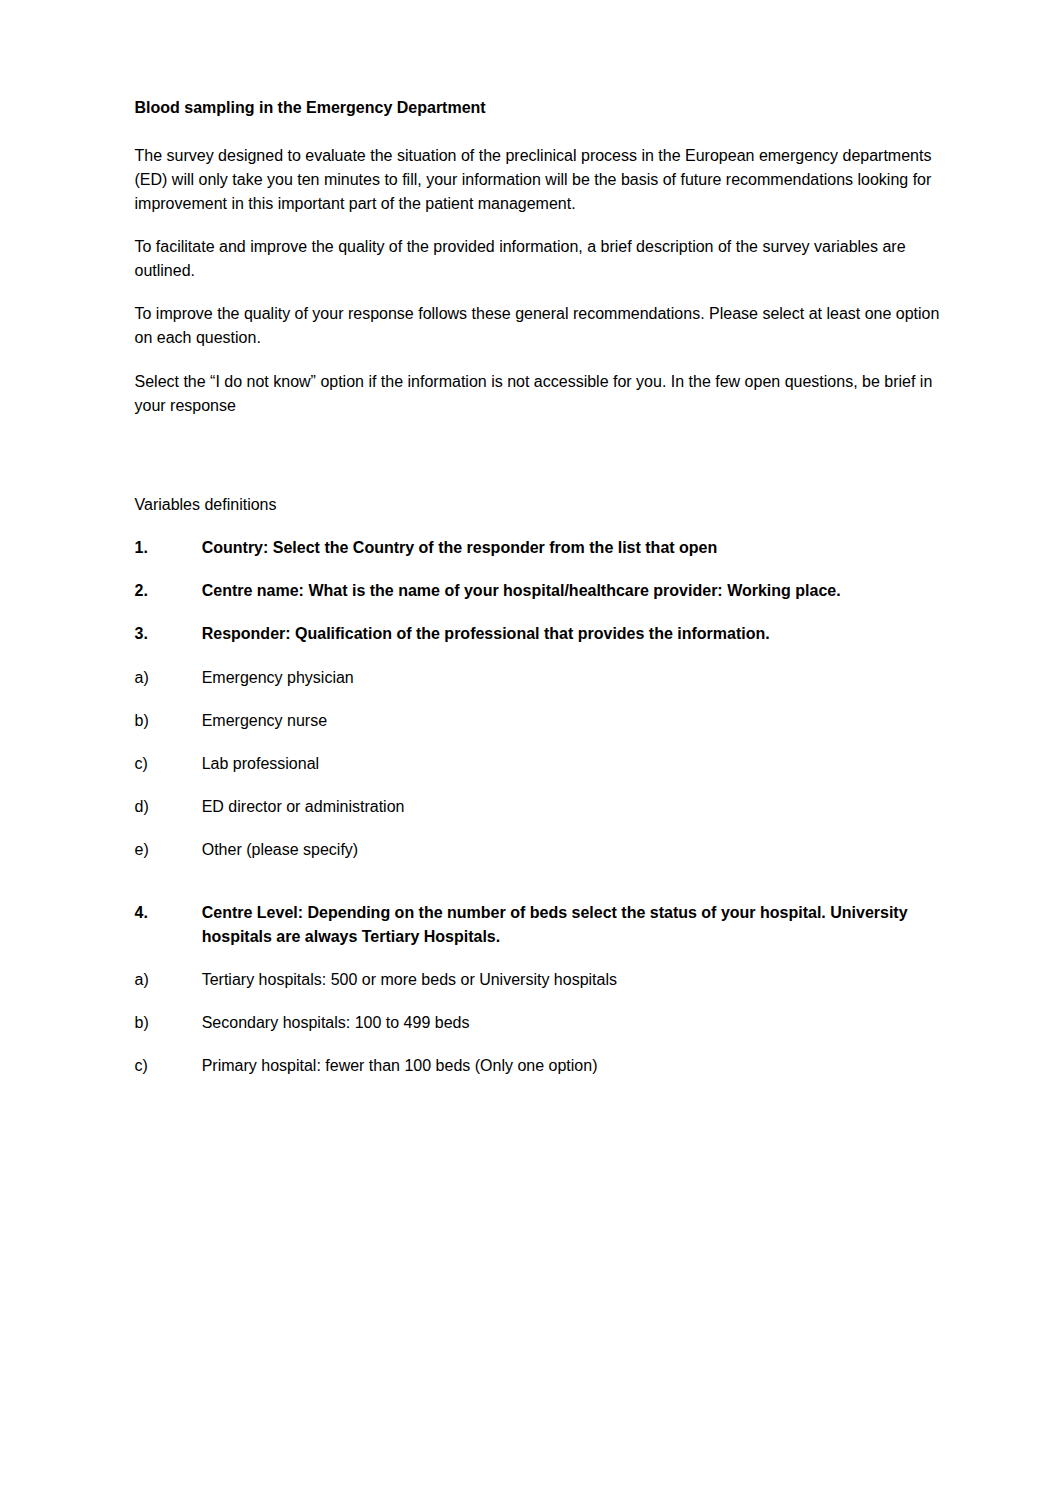Blood sampling in the Emergency Department
The survey designed to evaluate the situation of the preclinical process in the European emergency departments (ED) will only take you ten minutes to fill, your information will be the basis of future recommendations looking for improvement in this important part of the patient management.
To facilitate and improve the quality of the provided information, a brief description of the survey variables are outlined.
To improve the quality of your response follows these general recommendations. Please select at least one option on each question.
Select the “I do not know” option if the information is not accessible for you. In the few open questions, be brief in your response
Variables definitions
Country: Select the Country of the responder from the list that open
Centre name: What is the name of your hospital/healthcare provider: Working place.
Responder: Qualification of the professional that provides the information.
Emergency physician
Emergency nurse
Lab professional
ED director or administration
Other (please specify)
Centre Level: Depending on the number of beds select the status of your hospital. University hospitals are always Tertiary Hospitals.
Tertiary hospitals: 500 or more beds or University hospitals
Secondary hospitals: 100 to 499 beds
Primary hospital: fewer than 100 beds (Only one option)